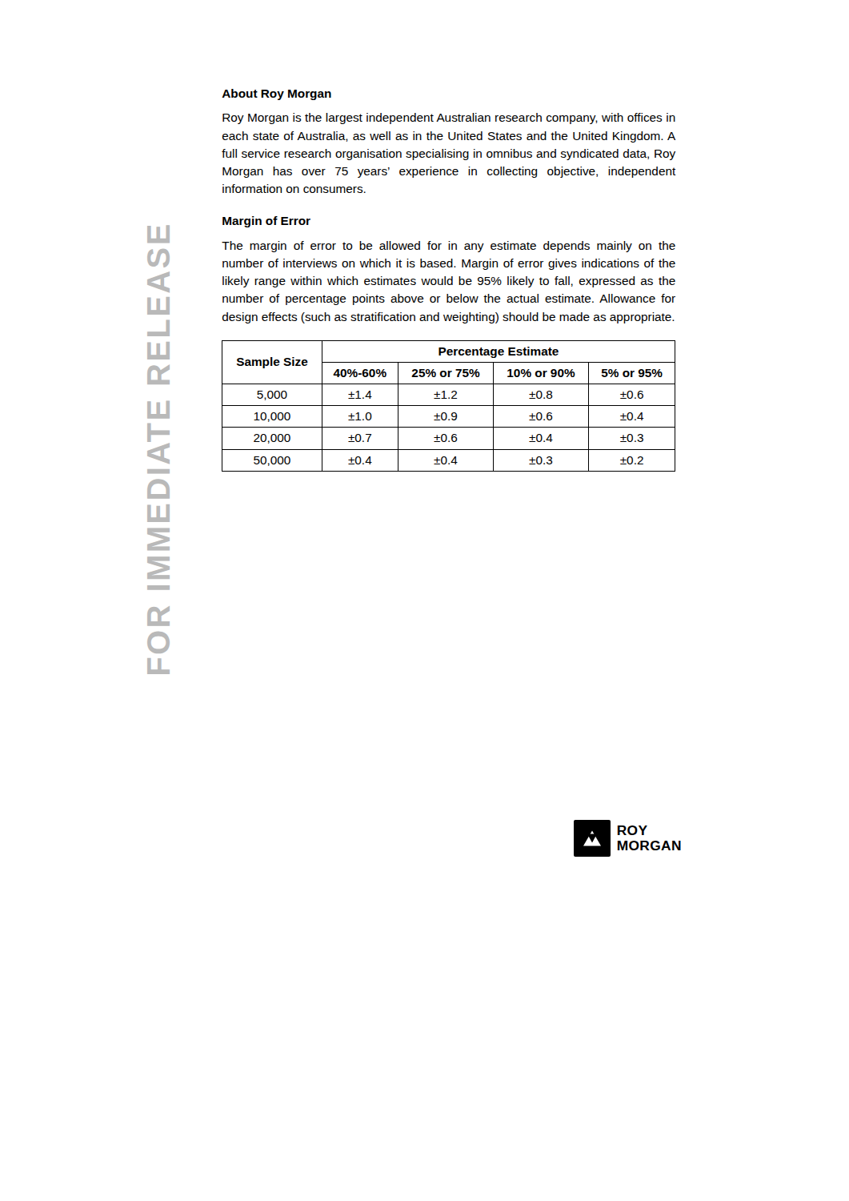FOR IMMEDIATE RELEASE
About Roy Morgan
Roy Morgan is the largest independent Australian research company, with offices in each state of Australia, as well as in the United States and the United Kingdom. A full service research organisation specialising in omnibus and syndicated data, Roy Morgan has over 75 years’ experience in collecting objective, independent information on consumers.
Margin of Error
The margin of error to be allowed for in any estimate depends mainly on the number of interviews on which it is based. Margin of error gives indications of the likely range within which estimates would be 95% likely to fall, expressed as the number of percentage points above or below the actual estimate. Allowance for design effects (such as stratification and weighting) should be made as appropriate.
| Sample Size | Percentage Estimate |
| --- | --- |
| 40%-60% | 25% or 75% | 10% or 90% | 5% or 95% |
| 5,000 | ±1.4 | ±1.2 | ±0.8 | ±0.6 |
| 10,000 | ±1.0 | ±0.9 | ±0.6 | ±0.4 |
| 20,000 | ±0.7 | ±0.6 | ±0.4 | ±0.3 |
| 50,000 | ±0.4 | ±0.4 | ±0.3 | ±0.2 |
ROY
MORGAN